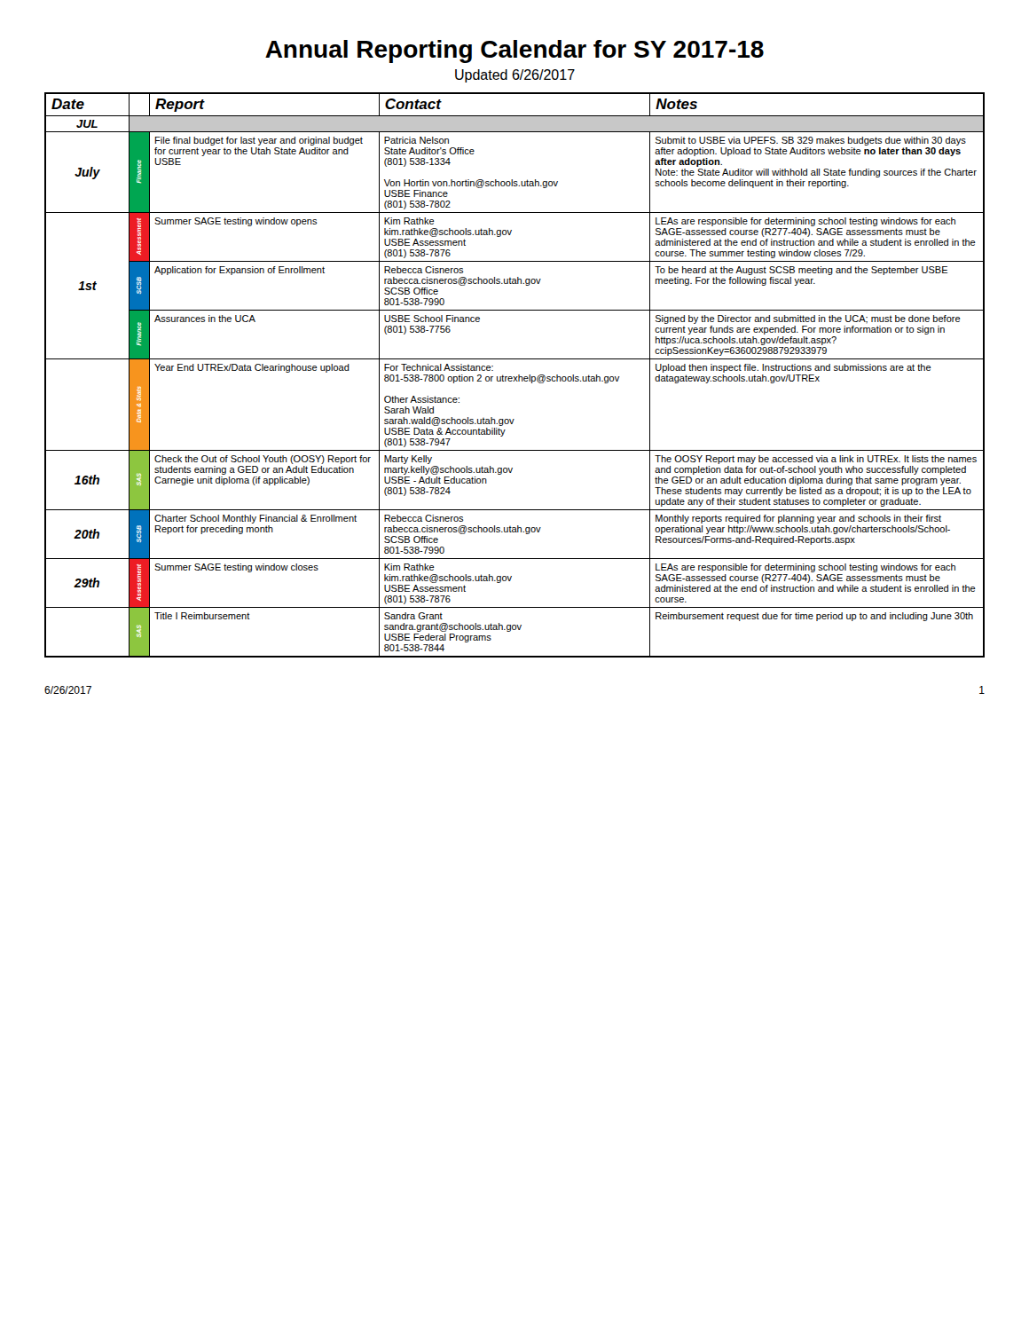Annual Reporting Calendar for SY 2017-18
Updated 6/26/2017
| Date | | Report | Contact | Notes |
| --- | --- | --- | --- | --- |
| JUL | |
| July | Finance | File final budget for last year and original budget for current year to the Utah State Auditor and USBE | Patricia Nelson State Auditor's Office (801) 538-1334 Von Hortin von.hortin@schools.utah.gov USBE Finance (801) 538-7802 | Submit to USBE via UPEFS. SB 329 makes budgets due within 30 days after adoption. Upload to State Auditors website no later than 30 days after adoption . Note: the State Auditor will withhold all State funding sources if the Charter schools become delinquent in their reporting. |
| 1st | Assessment | Summer SAGE testing window opens | Kim Rathke kim.rathke@schools.utah.gov USBE Assessment (801) 538-7876 | LEAs are responsible for determining school testing windows for each SAGE-assessed course (R277-404). SAGE assessments must be administered at the end of instruction and while a student is enrolled in the course. The summer testing window closes 7/29. |
| SCSB | Application for Expansion of Enrollment | Rebecca Cisneros rabecca.cisneros@schools.utah.gov SCSB Office 801-538-7990 | To be heard at the August SCSB meeting and the September USBE meeting. For the following fiscal year. |
| Finance | Assurances in the UCA | USBE School Finance (801) 538-7756 | Signed by the Director and submitted in the UCA; must be done before current year funds are expended. For more information or to sign in https://uca.schools.utah.gov/default.aspx?ccipSessionKey=636002988792933979 |
| | Data & Stats | Year End UTREx/Data Clearinghouse upload | For Technical Assistance: 801-538-7800 option 2 or utrexhelp@schools.utah.gov Other Assistance: Sarah Wald sarah.wald@schools.utah.gov USBE Data & Accountability (801) 538-7947 | Upload then inspect file. Instructions and submissions are at the datagateway.schools.utah.gov/UTREx |
| 16th | SAS | Check the Out of School Youth (OOSY) Report for students earning a GED or an Adult Education Carnegie unit diploma (if applicable) | Marty Kelly marty.kelly@schools.utah.gov USBE - Adult Education (801) 538-7824 | The OOSY Report may be accessed via a link in UTREx. It lists the names and completion data for out-of-school youth who successfully completed the GED or an adult education diploma during that same program year. These students may currently be listed as a dropout; it is up to the LEA to update any of their student statuses to completer or graduate. |
| 20th | SCSB | Charter School Monthly Financial & Enrollment Report for preceding month | Rebecca Cisneros rabecca.cisneros@schools.utah.gov SCSB Office 801-538-7990 | Monthly reports required for planning year and schools in their first operational year http://www.schools.utah.gov/charterschools/School-Resources/Forms-and-Required-Reports.aspx |
| 29th | Assessment | Summer SAGE testing window closes | Kim Rathke kim.rathke@schools.utah.gov USBE Assessment (801) 538-7876 | LEAs are responsible for determining school testing windows for each SAGE-assessed course (R277-404). SAGE assessments must be administered at the end of instruction and while a student is enrolled in the course. |
| | SAS | Title I Reimbursement | Sandra Grant sandra.grant@schools.utah.gov USBE Federal Programs 801-538-7844 | Reimbursement request due for time period up to and including June 30th |
6/26/2017 1